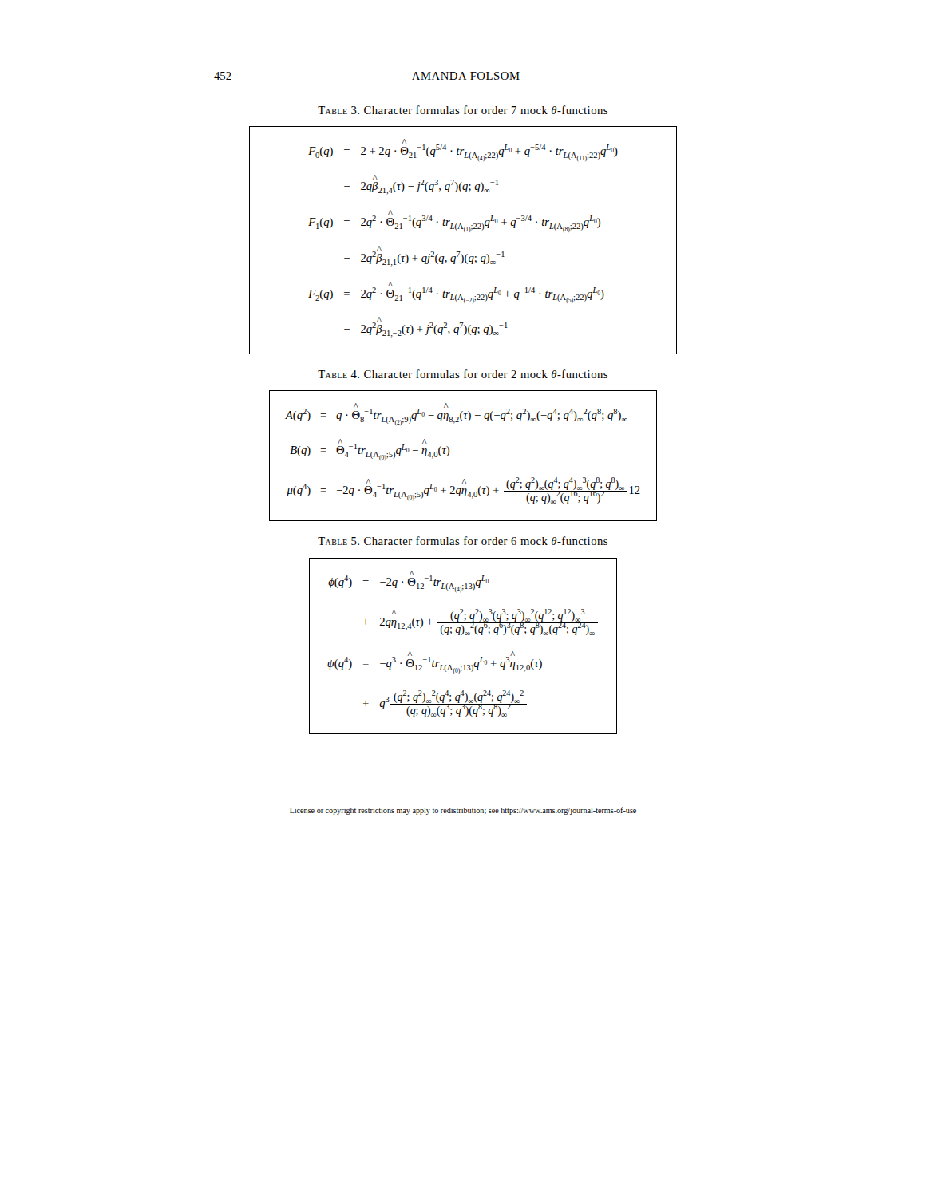452 AMANDA FOLSOM
Table 3. Character formulas for order 7 mock θ-functions
| F 0 ( q ) | = | 2 + 2 q · ^ Θ 21 −1 ( q 5/4 · tr L (Λ (4) ;22) q L 0 + q −5/4 · tr L (Λ (11) ;22) q L 0 ) |
| | − | 2 q ^ β 21,4 ( τ ) − j 2 ( q 3 , q 7 )( q ; q ) ∞ −1 |
| F 1 ( q ) | = | 2 q 2 · ^ Θ 21 −1 ( q 3/4 · tr L (Λ (1) ;22) q L 0 + q −3/4 · tr L (Λ (8) ;22) q L 0 ) |
| | − | 2 q 2 ^ β 21,1 ( τ ) + qj 2 ( q , q 7 )( q ; q ) ∞ −1 |
| F 2 ( q ) | = | 2 q 2 · ^ Θ 21 −1 ( q 1/4 · tr L (Λ (−2) ;22) q L 0 + q −1/4 · tr L (Λ (5) ;22) q L 0 ) |
| | − | 2 q 2 ^ β 21,−2 ( τ ) + j 2 ( q 2 , q 7 )( q ; q ) ∞ −1 |
Table 4. Character formulas for order 2 mock θ-functions
| A ( q 2 ) | = | q · ^ Θ 8 −1 tr L (Λ (2) ;9) q L 0 − q ^ η 8,2 ( τ ) − q (− q 2 ; q 2 ) ∞ (− q 4 ; q 4 ) ∞ 2 ( q 8 ; q 8 ) ∞ |
| B ( q ) | = | ^ Θ 4 −1 tr L (Λ (0) ;5) q L 0 − ^ η 4,0 ( τ ) |
| μ ( q 4 ) | = | −2 q · ^ Θ 4 −1 tr L (Λ (0) ;5) q L 0 + 2 q ^ η 4,0 ( τ ) + ( q 2 ; q 2 ) ∞ ( q 4 ; q 4 ) ∞ 3 ( q 8 ; q 8 ) ∞ ( q ; q ) ∞ 2 ( q 16 ; q 16 ) 2 12 |
Table 5. Character formulas for order 6 mock θ-functions
| ϕ ( q 4 ) | = | −2 q · ^ Θ 12 −1 tr L (Λ (4) ;13) q L 0 |
| | + | 2 q ^ η 12,4 ( τ ) + ( q 2 ; q 2 ) ∞ 3 ( q 3 ; q 3 ) ∞ 2 ( q 12 ; q 12 ) ∞ 3 ( q ; q ) ∞ 2 ( q 6 ; q 6 ) 3 ( q 8 ; q 8 ) ∞ ( q 24 ; q 24 ) ∞ |
| ψ ( q 4 ) | = | − q 3 · ^ Θ 12 −1 tr L (Λ (0) ;13) q L 0 + q 3 ^ η 12,0 ( τ ) |
| | + | q 3 ( q 2 ; q 2 ) ∞ 2 ( q 4 ; q 4 ) ∞ ( q 24 ; q 24 ) ∞ 2 ( q ; q ) ∞ ( q 3 ; q 3 )( q 8 ; q 8 ) ∞ 2 |
License or copyright restrictions may apply to redistribution; see https://www.ams.org/journal-terms-of-use